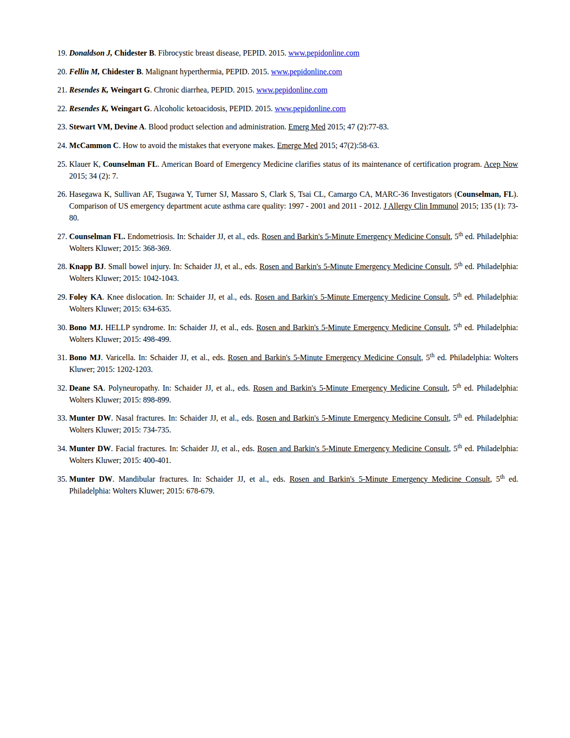Donaldson J, Chidester B. Fibrocystic breast disease, PEPID. 2015. www.pepidonline.com
Fellin M, Chidester B. Malignant hyperthermia, PEPID. 2015. www.pepidonline.com
Resendes K, Weingart G. Chronic diarrhea, PEPID. 2015. www.pepidonline.com
Resendes K, Weingart G. Alcoholic ketoacidosis, PEPID. 2015. www.pepidonline.com
Stewart VM, Devine A. Blood product selection and administration. Emerg Med 2015; 47 (2):77-83.
McCammon C. How to avoid the mistakes that everyone makes. Emerge Med 2015; 47(2):58-63.
Klauer K, Counselman FL. American Board of Emergency Medicine clarifies status of its maintenance of certification program. Acep Now 2015; 34 (2): 7.
Hasegawa K, Sullivan AF, Tsugawa Y, Turner SJ, Massaro S, Clark S, Tsai CL, Camargo CA, MARC-36 Investigators (Counselman, FL). Comparison of US emergency department acute asthma care quality: 1997 - 2001 and 2011 - 2012. J Allergy Clin Immunol 2015; 135 (1): 73-80.
Counselman FL. Endometriosis. In: Schaider JJ, et al., eds. Rosen and Barkin's 5-Minute Emergency Medicine Consult, 5th ed. Philadelphia: Wolters Kluwer; 2015: 368-369.
Knapp BJ. Small bowel injury. In: Schaider JJ, et al., eds. Rosen and Barkin's 5-Minute Emergency Medicine Consult, 5th ed. Philadelphia: Wolters Kluwer; 2015: 1042-1043.
Foley KA. Knee dislocation. In: Schaider JJ, et al., eds. Rosen and Barkin's 5-Minute Emergency Medicine Consult, 5th ed. Philadelphia: Wolters Kluwer; 2015: 634-635.
Bono MJ. HELLP syndrome. In: Schaider JJ, et al., eds. Rosen and Barkin's 5-Minute Emergency Medicine Consult, 5th ed. Philadelphia: Wolters Kluwer; 2015: 498-499.
Bono MJ. Varicella. In: Schaider JJ, et al., eds. Rosen and Barkin's 5-Minute Emergency Medicine Consult, 5th ed. Philadelphia: Wolters Kluwer; 2015: 1202-1203.
Deane SA. Polyneuropathy. In: Schaider JJ, et al., eds. Rosen and Barkin's 5-Minute Emergency Medicine Consult, 5th ed. Philadelphia: Wolters Kluwer; 2015: 898-899.
Munter DW. Nasal fractures. In: Schaider JJ, et al., eds. Rosen and Barkin's 5-Minute Emergency Medicine Consult, 5th ed. Philadelphia: Wolters Kluwer; 2015: 734-735.
Munter DW. Facial fractures. In: Schaider JJ, et al., eds. Rosen and Barkin's 5-Minute Emergency Medicine Consult, 5th ed. Philadelphia: Wolters Kluwer; 2015: 400-401.
Munter DW. Mandibular fractures. In: Schaider JJ, et al., eds. Rosen and Barkin's 5-Minute Emergency Medicine Consult, 5th ed. Philadelphia: Wolters Kluwer; 2015: 678-679.